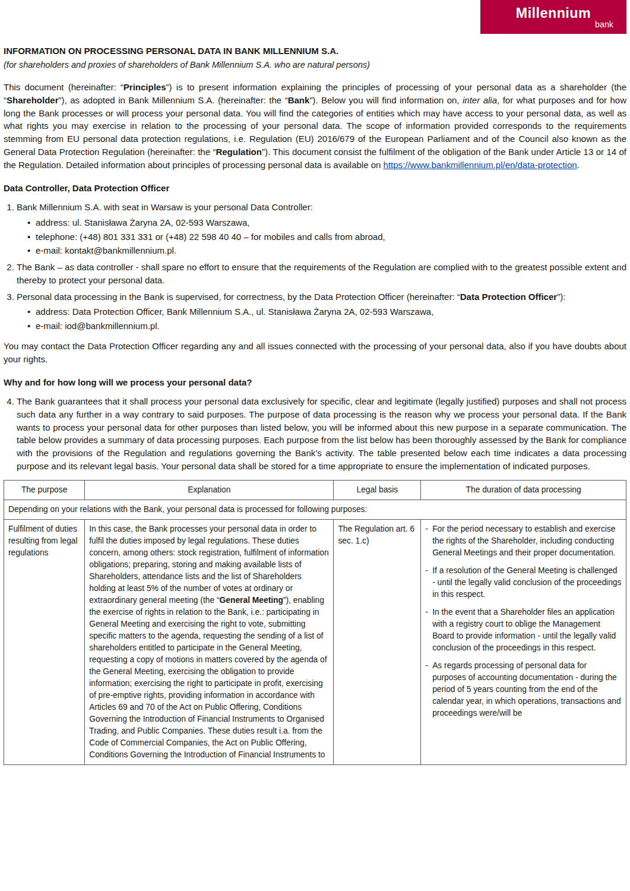Millennium
bank
Information on processing personal data in Bank Millennium S.A.
(for shareholders and proxies of shareholders of Bank Millennium S.A. who are natural persons)
This document (hereinafter: “Principles”) is to present information explaining the principles of processing of your personal data as a shareholder (the “Shareholder”), as adopted in Bank Millennium S.A. (hereinafter: the “Bank”). Below you will find information on, inter alia, for what purposes and for how long the Bank processes or will process your personal data. You will find the categories of entities which may have access to your personal data, as well as what rights you may exercise in relation to the processing of your personal data. The scope of information provided corresponds to the requirements stemming from EU personal data protection regulations, i.e. Regulation (EU) 2016/679 of the European Parliament and of the Council also known as the General Data Protection Regulation (hereinafter: the “Regulation”). This document consist the fulfilment of the obligation of the Bank under Article 13 or 14 of the Regulation. Detailed information about principles of processing personal data is available on https://www.bankmillennium.pl/en/data-protection.
Data Controller, Data Protection Officer
Bank Millennium S.A. with seat in Warsaw is your personal Data Controller:
address: ul. Stanisława Żaryna 2A, 02-593 Warszawa,
telephone: (+48) 801 331 331 or (+48) 22 598 40 40 – for mobiles and calls from abroad,
e-mail: kontakt@bankmillennium.pl.
The Bank – as data controller - shall spare no effort to ensure that the requirements of the Regulation are complied with to the greatest possible extent and thereby to protect your personal data.
Personal data processing in the Bank is supervised, for correctness, by the Data Protection Officer (hereinafter: “Data Protection Officer”):
address: Data Protection Officer, Bank Millennium S.A., ul. Stanisława Żaryna 2A, 02-593 Warszawa,
e-mail: iod@bankmillennium.pl.
You may contact the Data Protection Officer regarding any and all issues connected with the processing of your personal data, also if you have doubts about your rights.
Why and for how long will we process your personal data?
The Bank guarantees that it shall process your personal data exclusively for specific, clear and legitimate (legally justified) purposes and shall not process such data any further in a way contrary to said purposes. The purpose of data processing is the reason why we process your personal data. If the Bank wants to process your personal data for other purposes than listed below, you will be informed about this new purpose in a separate communication. The table below provides a summary of data processing purposes. Each purpose from the list below has been thoroughly assessed by the Bank for compliance with the provisions of the Regulation and regulations governing the Bank’s activity. The table presented below each time indicates a data processing purpose and its relevant legal basis. Your personal data shall be stored for a time appropriate to ensure the implementation of indicated purposes.
| The purpose | Explanation | Legal basis | The duration of data processing |
| --- | --- | --- | --- |
| Depending on your relations with the Bank, your personal data is processed for following purposes: |
| Fulfilment of duties resulting from legal regulations | In this case, the Bank processes your personal data in order to fulfil the duties imposed by legal regulations. These duties concern, among others: stock registration, fulfilment of information obligations; preparing, storing and making available lists of Shareholders, attendance lists and the list of Shareholders holding at least 5% of the number of votes at ordinary or extraordinary general meeting (the “ General Meeting ”), enabling the exercise of rights in relation to the Bank, i.e.: participating in General Meeting and exercising the right to vote, submitting specific matters to the agenda, requesting the sending of a list of shareholders entitled to participate in the General Meeting, requesting a copy of motions in matters covered by the agenda of the General Meeting, exercising the obligation to provide information; exercising the right to participate in profit, exercising of pre-emptive rights, providing information in accordance with Articles 69 and 70 of the Act on Public Offering, Conditions Governing the Introduction of Financial Instruments to Organised Trading, and Public Companies. These duties result i.a. from the Code of Commercial Companies, the Act on Public Offering, Conditions Governing the Introduction of Financial Instruments to | The Regulation art. 6 sec. 1.c) | For the period necessary to establish and exercise the rights of the Shareholder, including conducting General Meetings and their proper documentation. If a resolution of the General Meeting is challenged - until the legally valid conclusion of the proceedings in this respect. In the event that a Shareholder files an application with a registry court to oblige the Management Board to provide information - until the legally valid conclusion of the proceedings in this respect. As regards processing of personal data for purposes of accounting documentation - during the period of 5 years counting from the end of the calendar year, in which operations, transactions and proceedings were/will be |